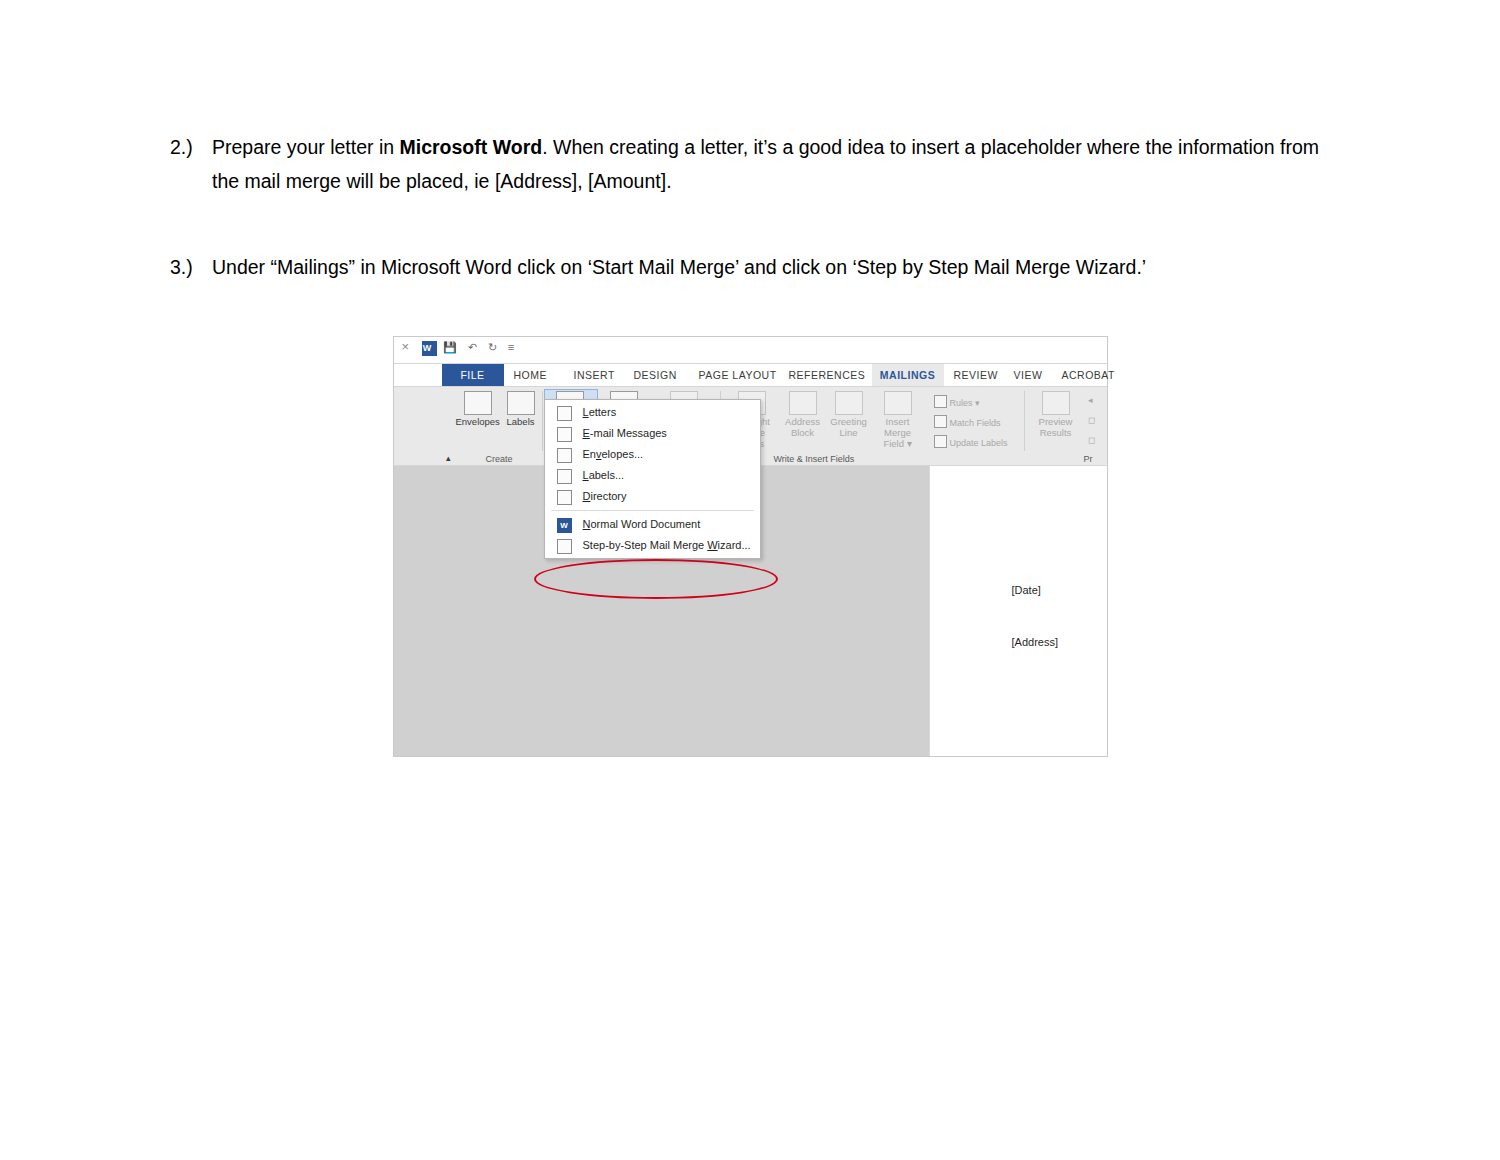2.) Prepare your letter in Microsoft Word. When creating a letter, it’s a good idea to insert a placeholder where the information from the mail merge will be placed, ie [Address], [Amount].
3.) Under “Mailings” in Microsoft Word click on ‘Start Mail Merge’ and click on ‘Step by Step Mail Merge Wizard.’
× W💾 ↶ ↻ ≡
FILE
HOME
INSERT
DESIGN
PAGE LAYOUT
REFERENCES
MAILINGS
REVIEW
VIEW
ACROBAT
Envelopes
Labels
Create
Start Mail
Merge ▾
Select
Recipients ▾
Edit
Recipient List
Highlight
Merge Fields
Address
Block
Greeting
Line
Insert Merge
Field ▾
Write & Insert Fields
Rules ▾
Match Fields
Update Labels
Preview
Results
Pr
◂
◻
◻
▴
Letters
E-mail Messages
Envelopes...
Labels...
Directory
WNormal Word Document
Step-by-Step Mail Merge Wizard...
[Date]
[Address]